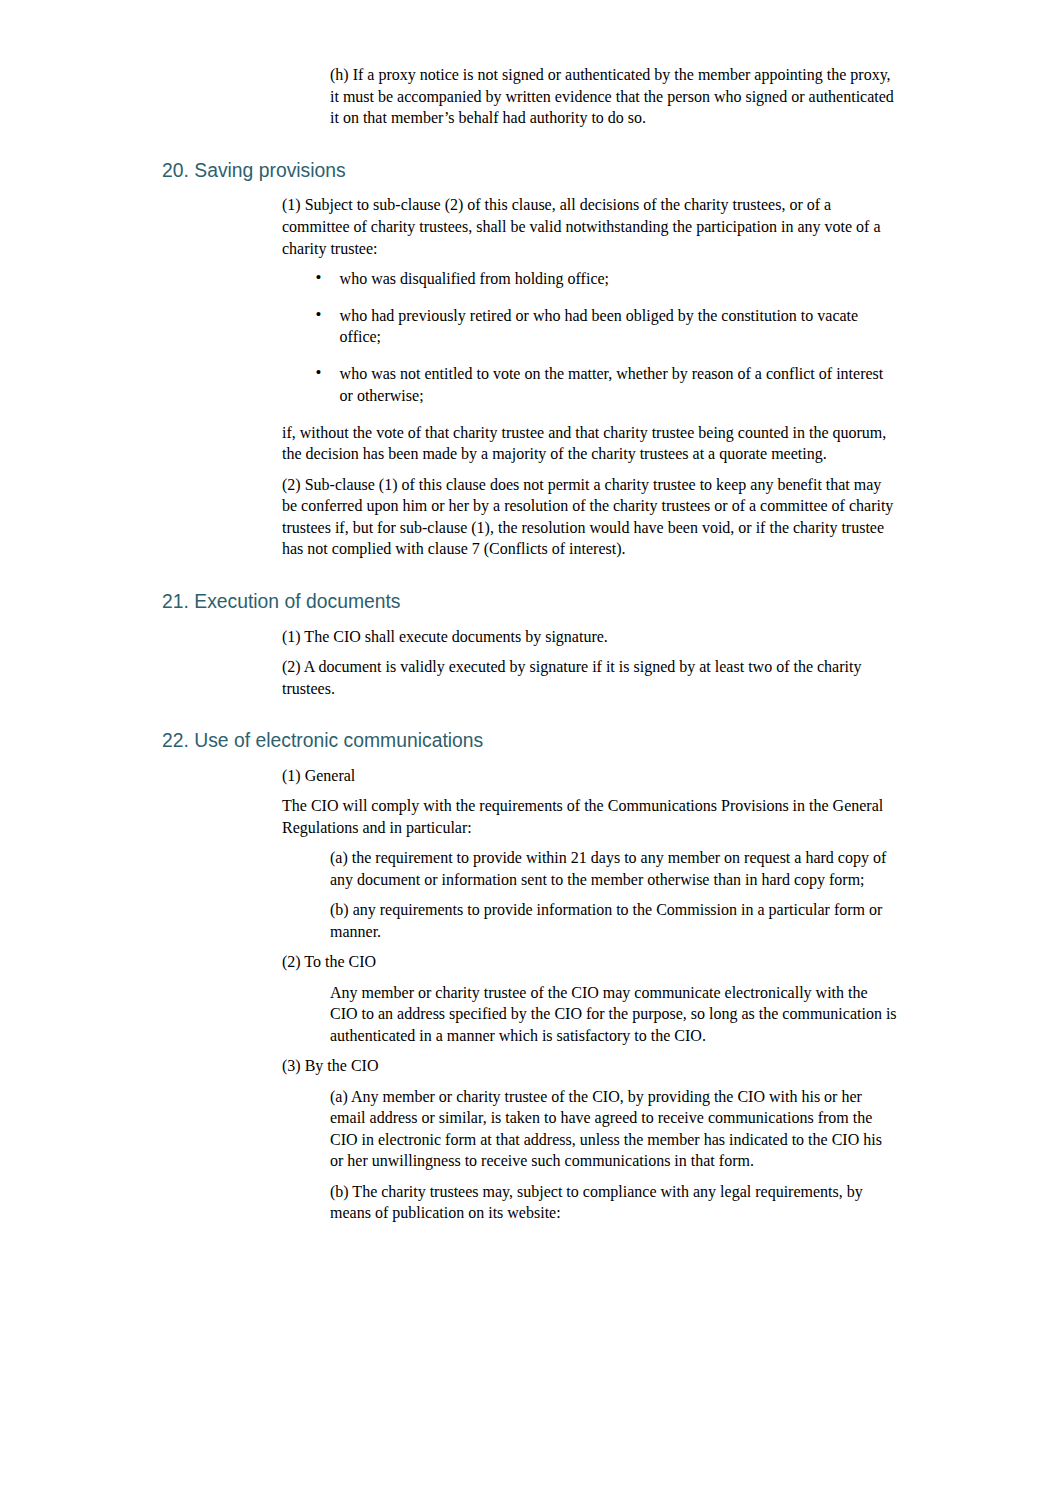(h) If a proxy notice is not signed or authenticated by the member appointing the proxy, it must be accompanied by written evidence that the person who signed or authenticated it on that member’s behalf had authority to do so.
20. Saving provisions
(1) Subject to sub-clause (2) of this clause, all decisions of the charity trustees, or of a committee of charity trustees, shall be valid notwithstanding the participation in any vote of a charity trustee:
who was disqualified from holding office;
who had previously retired or who had been obliged by the constitution to vacate office;
who was not entitled to vote on the matter, whether by reason of a conflict of interest or otherwise;
if, without the vote of that charity trustee and that charity trustee being counted in the quorum, the decision has been made by a majority of the charity trustees at a quorate meeting.
(2) Sub-clause (1) of this clause does not permit a charity trustee to keep any benefit that may be conferred upon him or her by a resolution of the charity trustees or of a committee of charity trustees if, but for sub-clause (1), the resolution would have been void, or if the charity trustee has not complied with clause 7 (Conflicts of interest).
21. Execution of documents
(1) The CIO shall execute documents by signature.
(2) A document is validly executed by signature if it is signed by at least two of the charity trustees.
22. Use of electronic communications
(1) General
The CIO will comply with the requirements of the Communications Provisions in the General Regulations and in particular:
(a) the requirement to provide within 21 days to any member on request a hard copy of any document or information sent to the member otherwise than in hard copy form;
(b) any requirements to provide information to the Commission in a particular form or manner.
(2) To the CIO
Any member or charity trustee of the CIO may communicate electronically with the CIO to an address specified by the CIO for the purpose, so long as the communication is authenticated in a manner which is satisfactory to the CIO.
(3) By the CIO
(a) Any member or charity trustee of the CIO, by providing the CIO with his or her email address or similar, is taken to have agreed to receive communications from the CIO in electronic form at that address, unless the member has indicated to the CIO his or her unwillingness to receive such communications in that form.
(b) The charity trustees may, subject to compliance with any legal requirements, by means of publication on its website: